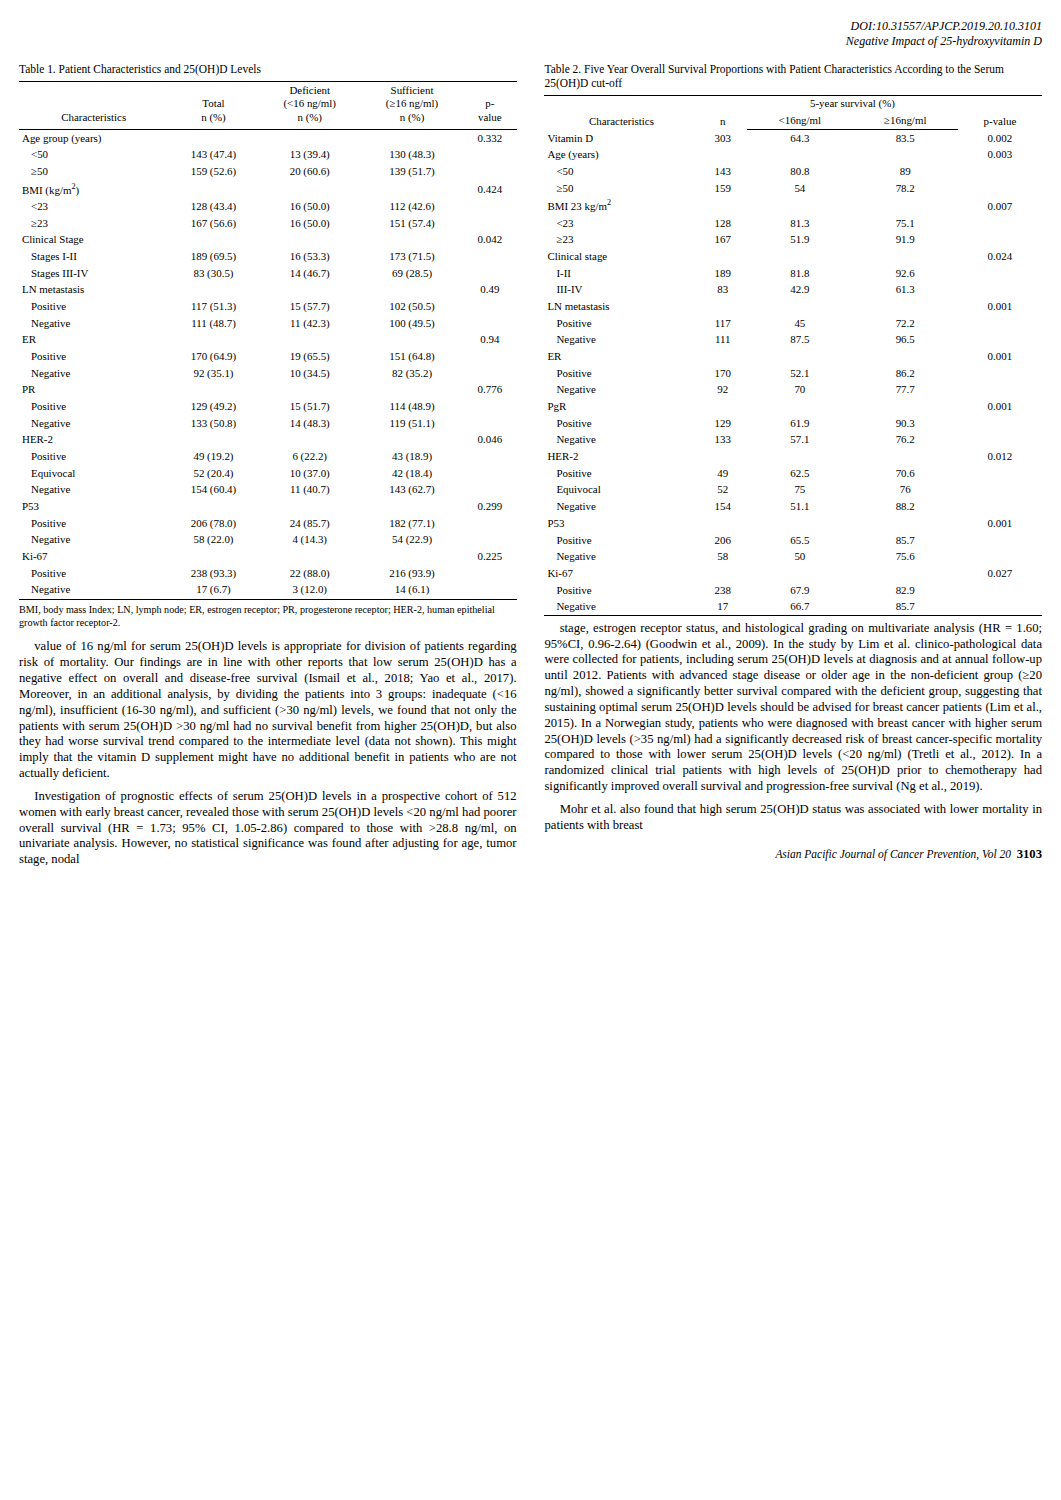DOI:10.31557/APJCP.2019.20.10.3101 Negative Impact of 25-hydroxyvitamin D
Table 1. Patient Characteristics and 25(OH)D Levels
| Characteristics | Total n (%) | Deficient (<16 ng/ml) n (%) | Sufficient (≥16 ng/ml) n (%) | p- value |
| --- | --- | --- | --- | --- |
| Age group (years) | | | | 0.332 |
| <50 | 143 (47.4) | 13 (39.4) | 130 (48.3) | |
| ≥50 | 159 (52.6) | 20 (60.6) | 139 (51.7) | |
| BMI (kg/m 2 ) | | | | 0.424 |
| <23 | 128 (43.4) | 16 (50.0) | 112 (42.6) | |
| ≥23 | 167 (56.6) | 16 (50.0) | 151 (57.4) | |
| Clinical Stage | | | | 0.042 |
| Stages I-II | 189 (69.5) | 16 (53.3) | 173 (71.5) | |
| Stages III-IV | 83 (30.5) | 14 (46.7) | 69 (28.5) | |
| LN metastasis | | | | 0.49 |
| Positive | 117 (51.3) | 15 (57.7) | 102 (50.5) | |
| Negative | 111 (48.7) | 11 (42.3) | 100 (49.5) | |
| ER | | | | 0.94 |
| Positive | 170 (64.9) | 19 (65.5) | 151 (64.8) | |
| Negative | 92 (35.1) | 10 (34.5) | 82 (35.2) | |
| PR | | | | 0.776 |
| Positive | 129 (49.2) | 15 (51.7) | 114 (48.9) | |
| Negative | 133 (50.8) | 14 (48.3) | 119 (51.1) | |
| HER-2 | | | | 0.046 |
| Positive | 49 (19.2) | 6 (22.2) | 43 (18.9) | |
| Equivocal | 52 (20.4) | 10 (37.0) | 42 (18.4) | |
| Negative | 154 (60.4) | 11 (40.7) | 143 (62.7) | |
| P53 | | | | 0.299 |
| Positive | 206 (78.0) | 24 (85.7) | 182 (77.1) | |
| Negative | 58 (22.0) | 4 (14.3) | 54 (22.9) | |
| Ki-67 | | | | 0.225 |
| Positive | 238 (93.3) | 22 (88.0) | 216 (93.9) | |
| Negative | 17 (6.7) | 3 (12.0) | 14 (6.1) | |
BMI, body mass Index; LN, lymph node; ER, estrogen receptor; PR, progesterone receptor; HER-2, human epithelial growth factor receptor-2.
value of 16 ng/ml for serum 25(OH)D levels is appropriate for division of patients regarding risk of mortality. Our findings are in line with other reports that low serum 25(OH)D has a negative effect on overall and disease-free survival (Ismail et al., 2018; Yao et al., 2017). Moreover, in an additional analysis, by dividing the patients into 3 groups: inadequate (<16 ng/ml), insufficient (16-30 ng/ml), and sufficient (>30 ng/ml) levels, we found that not only the patients with serum 25(OH)D >30 ng/ml had no survival benefit from higher 25(OH)D, but also they had worse survival trend compared to the intermediate level (data not shown). This might imply that the vitamin D supplement might have no additional benefit in patients who are not actually deficient.
Investigation of prognostic effects of serum 25(OH)D levels in a prospective cohort of 512 women with early breast cancer, revealed those with serum 25(OH)D levels <20 ng/ml had poorer overall survival (HR = 1.73; 95% CI, 1.05-2.86) compared to those with >28.8 ng/ml, on univariate analysis. However, no statistical significance was found after adjusting for age, tumor stage, nodal
Table 2. Five Year Overall Survival Proportions with Patient Characteristics According to the Serum 25(OH)D cut-off
| Characteristics | n | 5-year survival (%) | p-value |
| --- | --- | --- | --- |
| <16ng/ml | ≥16ng/ml |
| Vitamin D | 303 | 64.3 | 83.5 | 0.002 |
| Age (years) | | | | 0.003 |
| <50 | 143 | 80.8 | 89 | |
| ≥50 | 159 | 54 | 78.2 | |
| BMI 23 kg/m 2 | | | | 0.007 |
| <23 | 128 | 81.3 | 75.1 | |
| ≥23 | 167 | 51.9 | 91.9 | |
| Clinical stage | | | | 0.024 |
| I-II | 189 | 81.8 | 92.6 | |
| III-IV | 83 | 42.9 | 61.3 | |
| LN metastasis | | | | 0.001 |
| Positive | 117 | 45 | 72.2 | |
| Negative | 111 | 87.5 | 96.5 | |
| ER | | | | 0.001 |
| Positive | 170 | 52.1 | 86.2 | |
| Negative | 92 | 70 | 77.7 | |
| PgR | | | | 0.001 |
| Positive | 129 | 61.9 | 90.3 | |
| Negative | 133 | 57.1 | 76.2 | |
| HER-2 | | | | 0.012 |
| Positive | 49 | 62.5 | 70.6 | |
| Equivocal | 52 | 75 | 76 | |
| Negative | 154 | 51.1 | 88.2 | |
| P53 | | | | 0.001 |
| Positive | 206 | 65.5 | 85.7 | |
| Negative | 58 | 50 | 75.6 | |
| Ki-67 | | | | 0.027 |
| Positive | 238 | 67.9 | 82.9 | |
| Negative | 17 | 66.7 | 85.7 | |
stage, estrogen receptor status, and histological grading on multivariate analysis (HR = 1.60; 95%CI, 0.96-2.64) (Goodwin et al., 2009). In the study by Lim et al. clinico-pathological data were collected for patients, including serum 25(OH)D levels at diagnosis and at annual follow-up until 2012. Patients with advanced stage disease or older age in the non-deficient group (≥20 ng/ml), showed a significantly better survival compared with the deficient group, suggesting that sustaining optimal serum 25(OH)D levels should be advised for breast cancer patients (Lim et al., 2015). In a Norwegian study, patients who were diagnosed with breast cancer with higher serum 25(OH)D levels (>35 ng/ml) had a significantly decreased risk of breast cancer-specific mortality compared to those with lower serum 25(OH)D levels (<20 ng/ml) (Tretli et al., 2012). In a randomized clinical trial patients with high levels of 25(OH)D prior to chemotherapy had significantly improved overall survival and progression-free survival (Ng et al., 2019).
Mohr et al. also found that high serum 25(OH)D status was associated with lower mortality in patients with breast
Asian Pacific Journal of Cancer Prevention, Vol 20 3103